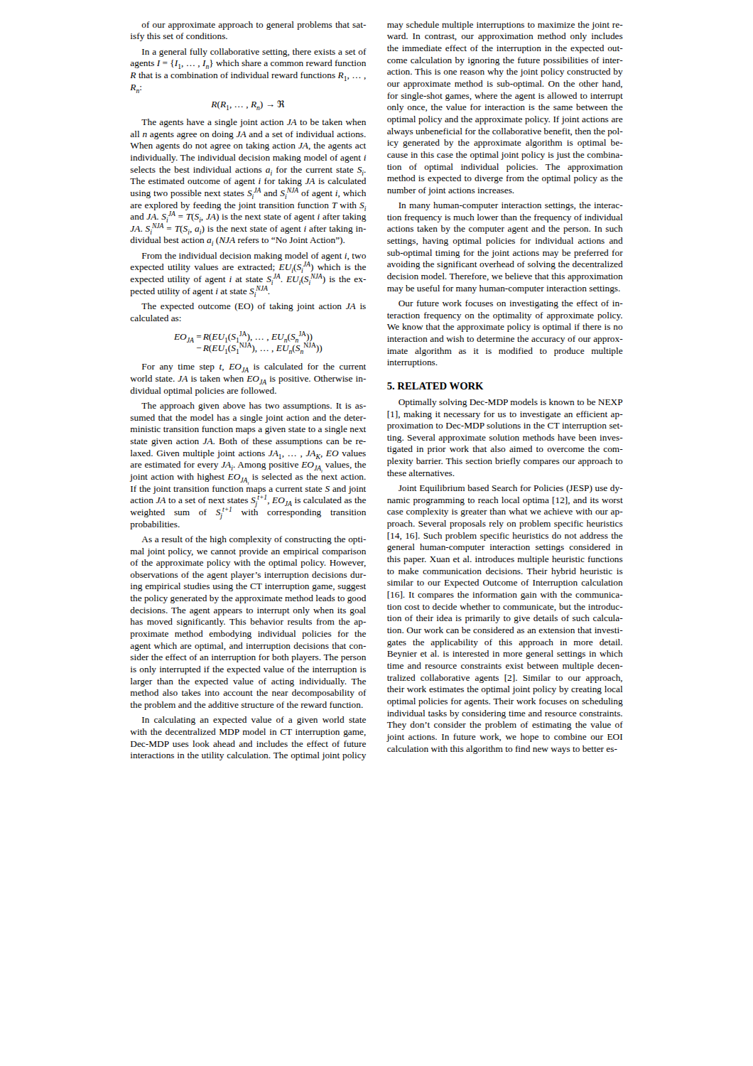of our approximate approach to general problems that satisfy this set of conditions.
In a general fully collaborative setting, there exists a set of agents I = {I1, … , In} which share a common reward function R that is a combination of individual reward functions R1, … , Rn:
R(R1, … , Rn) → ℜ
The agents have a single joint action JA to be taken when all n agents agree on doing JA and a set of individual actions. When agents do not agree on taking action JA, the agents act individually. The individual decision making model of agent i selects the best individual actions ai for the current state Si. The estimated outcome of agent i for taking JA is calculated using two possible next states SiJA and SiNJA of agent i, which are explored by feeding the joint transition function T with Si and JA. SiJA = T(Si, JA) is the next state of agent i after taking JA. SiNJA = T(Si, ai) is the next state of agent i after taking individual best action ai (NJA refers to “No Joint Action”).
From the individual decision making model of agent i, two expected utility values are extracted; EUi(SiJA) which is the expected utility of agent i at state SiJA. EUi(SiNJA) is the expected utility of agent i at state SiNJA.
The expected outcome (EO) of taking joint action JA is calculated as:
EOJA = R(EU1(S1JA), … , EUn(SnJA))
− R(EU1(S1NJA), … , EUn(SnNJA))
For any time step t, EOJA is calculated for the current world state. JA is taken when EOJA is positive. Otherwise individual optimal policies are followed.
The approach given above has two assumptions. It is assumed that the model has a single joint action and the deterministic transition function maps a given state to a single next state given action JA. Both of these assumptions can be relaxed. Given multiple joint actions JA1, … , JAK, EO values are estimated for every JAi. Among positive EOJAi values, the joint action with highest EOJAi is selected as the next action. If the joint transition function maps a current state S and joint action JA to a set of next states Sjt+1, EOJA is calculated as the weighted sum of Sjt+1 with corresponding transition probabilities.
As a result of the high complexity of constructing the optimal joint policy, we cannot provide an empirical comparison of the approximate policy with the optimal policy. However, observations of the agent player’s interruption decisions during empirical studies using the CT interruption game, suggest the policy generated by the approximate method leads to good decisions. The agent appears to interrupt only when its goal has moved significantly. This behavior results from the approximate method embodying individual policies for the agent which are optimal, and interruption decisions that consider the effect of an interruption for both players. The person is only interrupted if the expected value of the interruption is larger than the expected value of acting individually. The method also takes into account the near decomposability of the problem and the additive structure of the reward function.
In calculating an expected value of a given world state with the decentralized MDP model in CT interruption game, Dec-MDP uses look ahead and includes the effect of future interactions in the utility calculation. The optimal joint policy may schedule multiple interruptions to maximize the joint reward. In contrast, our approximation method only includes the immediate effect of the interruption in the expected outcome calculation by ignoring the future possibilities of interaction. This is one reason why the joint policy constructed by our approximate method is sub-optimal. On the other hand, for single-shot games, where the agent is allowed to interrupt only once, the value for interaction is the same between the optimal policy and the approximate policy. If joint actions are always unbeneficial for the collaborative benefit, then the policy generated by the approximate algorithm is optimal because in this case the optimal joint policy is just the combination of optimal individual policies. The approximation method is expected to diverge from the optimal policy as the number of joint actions increases.
In many human-computer interaction settings, the interaction frequency is much lower than the frequency of individual actions taken by the computer agent and the person. In such settings, having optimal policies for individual actions and sub-optimal timing for the joint actions may be preferred for avoiding the significant overhead of solving the decentralized decision model. Therefore, we believe that this approximation may be useful for many human-computer interaction settings.
Our future work focuses on investigating the effect of interaction frequency on the optimality of approximate policy. We know that the approximate policy is optimal if there is no interaction and wish to determine the accuracy of our approximate algorithm as it is modified to produce multiple interruptions.
5. RELATED WORK
Optimally solving Dec-MDP models is known to be NEXP [1], making it necessary for us to investigate an efficient approximation to Dec-MDP solutions in the CT interruption setting. Several approximate solution methods have been investigated in prior work that also aimed to overcome the complexity barrier. This section briefly compares our approach to these alternatives.
Joint Equilibrium based Search for Policies (JESP) use dynamic programming to reach local optima [12], and its worst case complexity is greater than what we achieve with our approach. Several proposals rely on problem specific heuristics [14, 16]. Such problem specific heuristics do not address the general human-computer interaction settings considered in this paper. Xuan et al. introduces multiple heuristic functions to make communication decisions. Their hybrid heuristic is similar to our Expected Outcome of Interruption calculation [16]. It compares the information gain with the communication cost to decide whether to communicate, but the introduction of their idea is primarily to give details of such calculation. Our work can be considered as an extension that investigates the applicability of this approach in more detail. Beynier et al. is interested in more general settings in which time and resource constraints exist between multiple decentralized collaborative agents [2]. Similar to our approach, their work estimates the optimal joint policy by creating local optimal policies for agents. Their work focuses on scheduling individual tasks by considering time and resource constraints. They don’t consider the problem of estimating the value of joint actions. In future work, we hope to combine our EOI calculation with this algorithm to find new ways to better es-